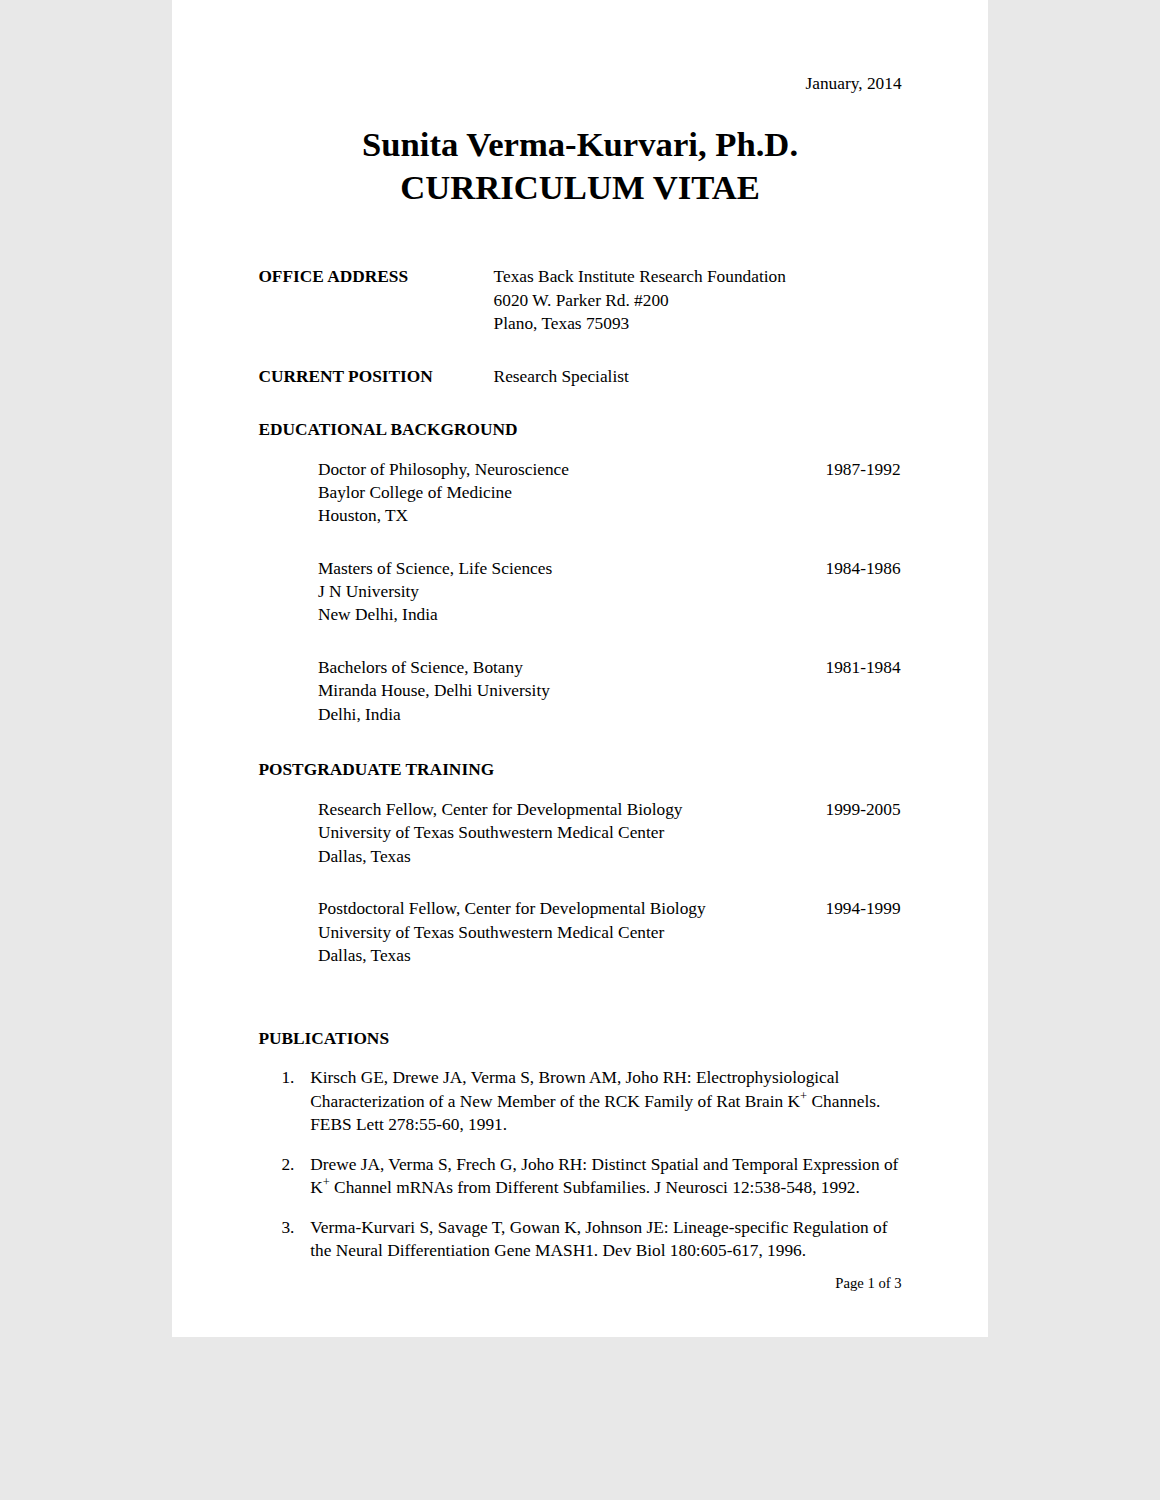January, 2014
Sunita Verma-Kurvari, Ph.D. CURRICULUM VITAE
| OFFICE ADDRESS | Texas Back Institute Research Foundation 6020 W. Parker Rd. #200 Plano, Texas 75093 |
| CURRENT POSITION | Research Specialist |
Educational Background
| Doctor of Philosophy, Neuroscience Baylor College of Medicine Houston, TX | 1987-1992 |
| Masters of Science, Life Sciences J N University New Delhi, India | 1984-1986 |
| Bachelors of Science, Botany Miranda House, Delhi University Delhi, India | 1981-1984 |
Postgraduate Training
| Research Fellow, Center for Developmental Biology University of Texas Southwestern Medical Center Dallas, Texas | 1999-2005 |
| Postdoctoral Fellow, Center for Developmental Biology University of Texas Southwestern Medical Center Dallas, Texas | 1994-1999 |
Publications
Kirsch GE, Drewe JA, Verma S, Brown AM, Joho RH: Electrophysiological Characterization of a New Member of the RCK Family of Rat Brain K+ Channels. FEBS Lett 278:55-60, 1991.
Drewe JA, Verma S, Frech G, Joho RH: Distinct Spatial and Temporal Expression of K+ Channel mRNAs from Different Subfamilies. J Neurosci 12:538-548, 1992.
Verma-Kurvari S, Savage T, Gowan K, Johnson JE: Lineage-specific Regulation of the Neural Differentiation Gene MASH1. Dev Biol 180:605-617, 1996.
Page 1 of 3